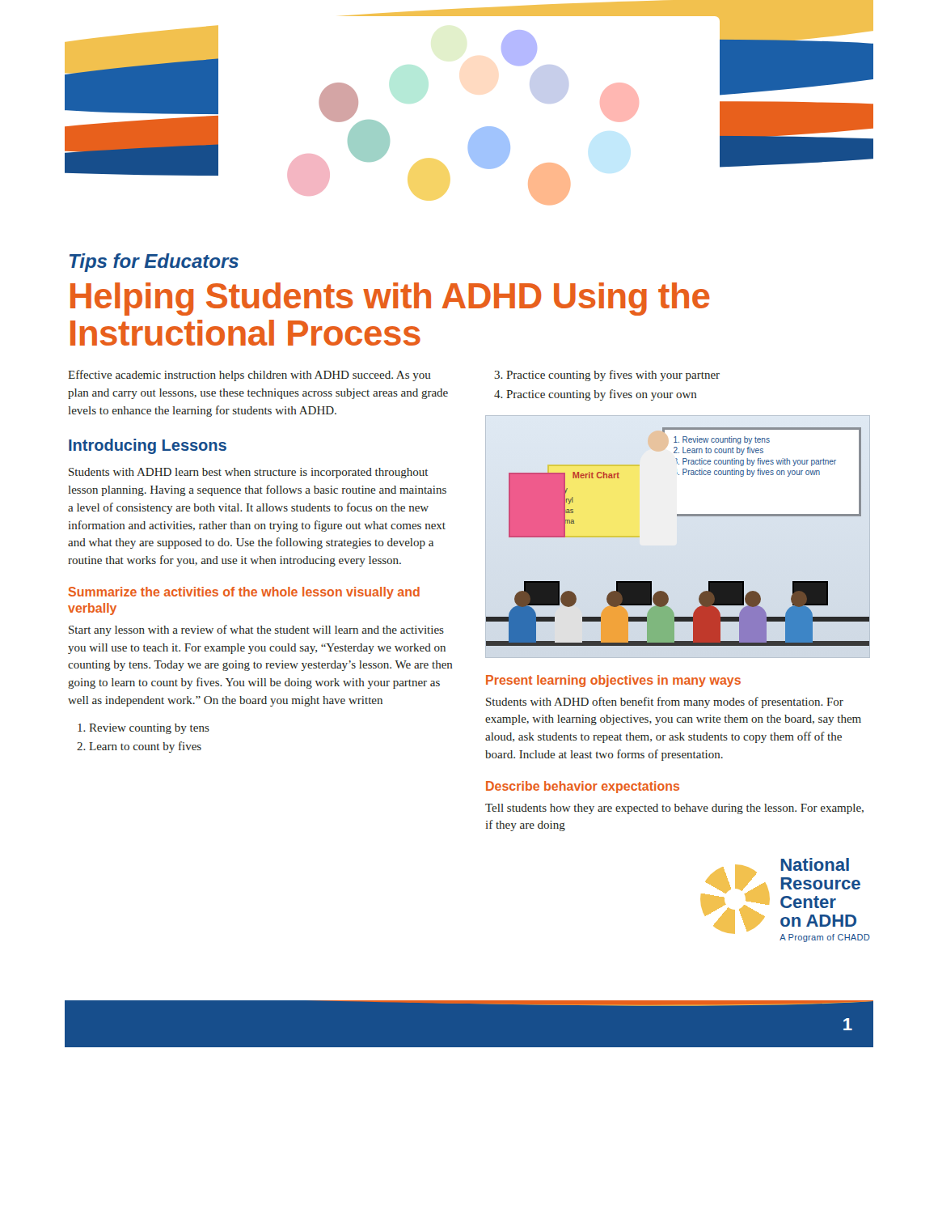Tips for Educators
Helping Students with ADHD Using the Instructional Process
Effective academic instruction helps children with ADHD succeed. As you plan and carry out lessons, use these techniques across subject areas and grade levels to enhance the learning for students with ADHD.
Introducing Lessons
Students with ADHD learn best when structure is incorporated throughout lesson planning. Having a sequence that follows a basic routine and maintains a level of consistency are both vital. It allows students to focus on the new information and activities, rather than on trying to figure out what comes next and what they are supposed to do. Use the following strategies to develop a routine that works for you, and use it when introducing every lesson.
Summarize the activities of the whole lesson visually and verbally
Start any lesson with a review of what the student will learn and the activities you will use to teach it. For example you could say, “Yesterday we worked on counting by tens. Today we are going to review yesterday’s lesson. We are then going to learn to count by fives. You will be doing work with your partner as well as independent work.” On the board you might have written
Review counting by tens
Learn to count by fives
Practice counting by fives with your partner
Practice counting by fives on your own
Review counting by tens
Learn to count by fives
Practice counting by fives with your partner
Practice counting by fives on your own
Merit Chart
Tony
Cheryl
Tomas
Fatima
Present learning objectives in many ways
Students with ADHD often benefit from many modes of presentation. For example, with learning objectives, you can write them on the board, say them aloud, ask students to repeat them, or ask students to copy them off of the board. Include at least two forms of presentation.
Describe behavior expectations
Tell students how they are expected to behave during the lesson. For example, if they are doing
National Resource Center on ADHD A Program of CHADD
1